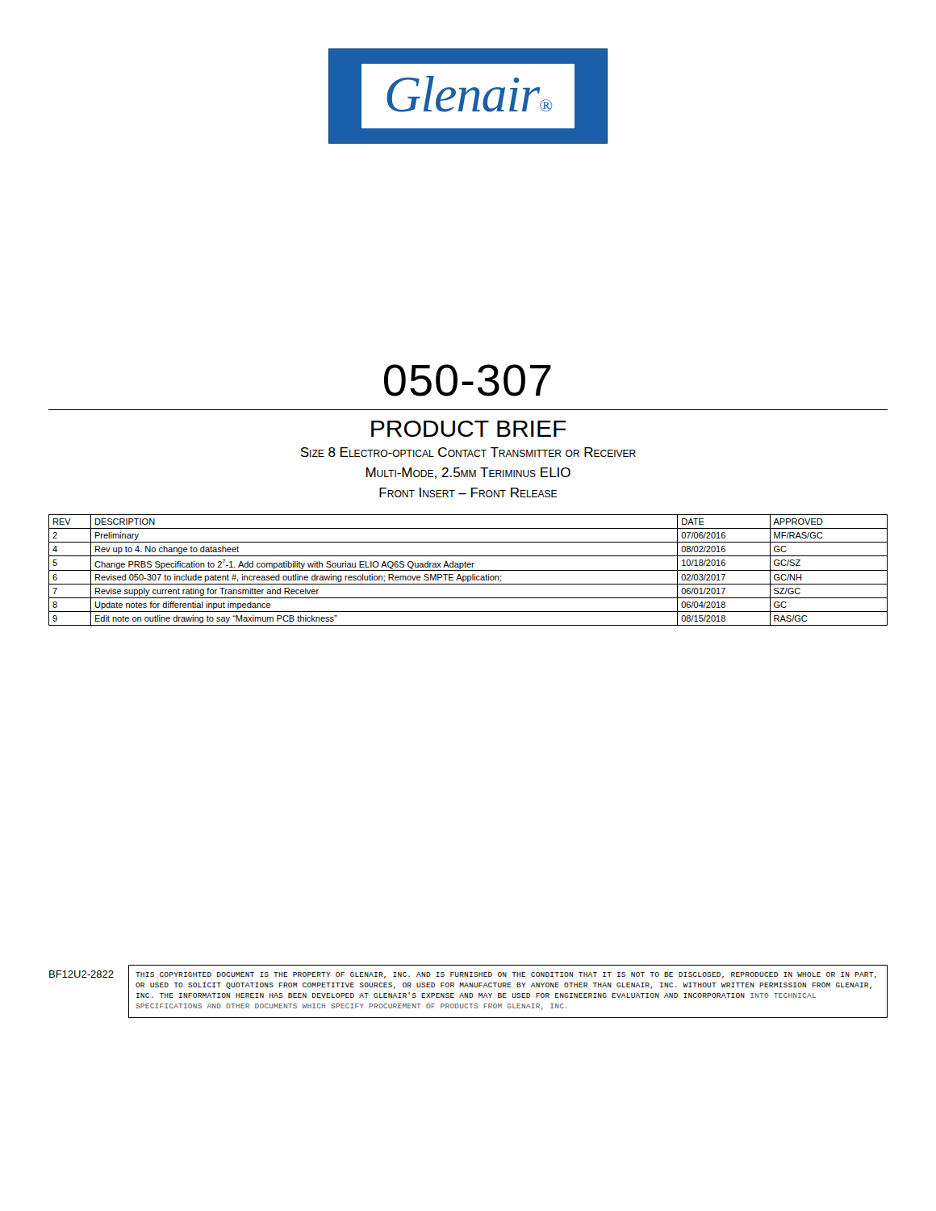Glenair®
050-307
PRODUCT BRIEF
Size 8 Electro-optical Contact Transmitter or Receiver
Multi-Mode, 2.5mm Teriminus ELIO
Front Insert – Front Release
| REV | DESCRIPTION | DATE | APPROVED |
| --- | --- | --- | --- |
| 2 | Preliminary | 07/06/2016 | MF/RAS/GC |
| 4 | Rev up to 4. No change to datasheet | 08/02/2016 | GC |
| 5 | Change PRBS Specification to 2 7 -1. Add compatibility with Souriau ELIO AQ6S Quadrax Adapter | 10/18/2016 | GC/SZ |
| 6 | Revised 050-307 to include patent #, increased outline drawing resolution; Remove SMPTE Application; | 02/03/2017 | GC/NH |
| 7 | Revise supply current rating for Transmitter and Receiver | 06/01/2017 | SZ/GC |
| 8 | Update notes for differential input impedance | 06/04/2018 | GC |
| 9 | Edit note on outline drawing to say “Maximum PCB thickness” | 08/15/2018 | RAS/GC |
BF12U2-2822
THIS COPYRIGHTED DOCUMENT IS THE PROPERTY OF GLENAIR, INC. AND IS FURNISHED ON THE CONDITION THAT IT IS NOT TO BE DISCLOSED, REPRODUCED IN WHOLE OR IN PART, OR USED TO SOLICIT QUOTATIONS FROM COMPETITIVE SOURCES, OR USED FOR MANUFACTURE BY ANYONE OTHER THAN GLENAIR, INC. WITHOUT WRITTEN PERMISSION FROM GLENAIR, INC. THE INFORMATION HEREIN HAS BEEN DEVELOPED AT GLENAIR'S EXPENSE AND MAY BE USED FOR ENGINEERING EVALUATION AND INCORPORATION INTO TECHNICAL SPECIFICATIONS AND OTHER DOCUMENTS WHICH SPECIFY PROCUREMENT OF PRODUCTS FROM GLENAIR, INC.